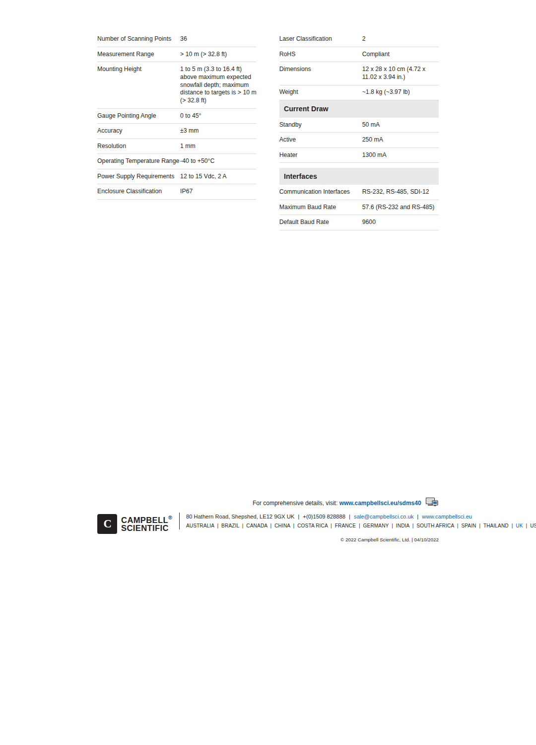| Number of Scanning Points | 36 |
| Measurement Range | > 10 m (> 32.8 ft) |
| Mounting Height | 1 to 5 m (3.3 to 16.4 ft) above maximum expected snowfall depth; maximum distance to targets is > 10 m (> 32.8 ft) |
| Gauge Pointing Angle | 0 to 45° |
| Accuracy | ±3 mm |
| Resolution | 1 mm |
| Operating Temperature Range | -40 to +50°C |
| Power Supply Requirements | 12 to 15 Vdc, 2 A |
| Enclosure Classification | IP67 |
| Laser Classification | 2 |
| RoHS | Compliant |
| Dimensions | 12 x 28 x 10 cm (4.72 x 11.02 x 3.94 in.) |
| Weight | ~1.8 kg (~3.97 lb) |
| Current Draw |
| Standby | 50 mA |
| Active | 250 mA |
| Heater | 1300 mA |
| Interfaces |
| Communication Interfaces | RS-232, RS-485, SDI-12 |
| Maximum Baud Rate | 57.6 (RS-232 and RS-485) |
| Default Baud Rate | 9600 |
For comprehensive details, visit: www.campbellsci.eu/sdms40
C
CAMPBELL® SCIENTIFIC
80 Hathern Road, Shepshed, LE12 9GX UK | +(0)1509 828888 | sale@campbellsci.co.uk | www.campbellsci.eu
AUSTRALIA | BRAZIL | CANADA | CHINA | COSTA RICA | FRANCE | GERMANY | INDIA | SOUTH AFRICA | SPAIN | THAILAND | UK | USA
© 2022 Campbell Scientific, Ltd. | 04/10/2022